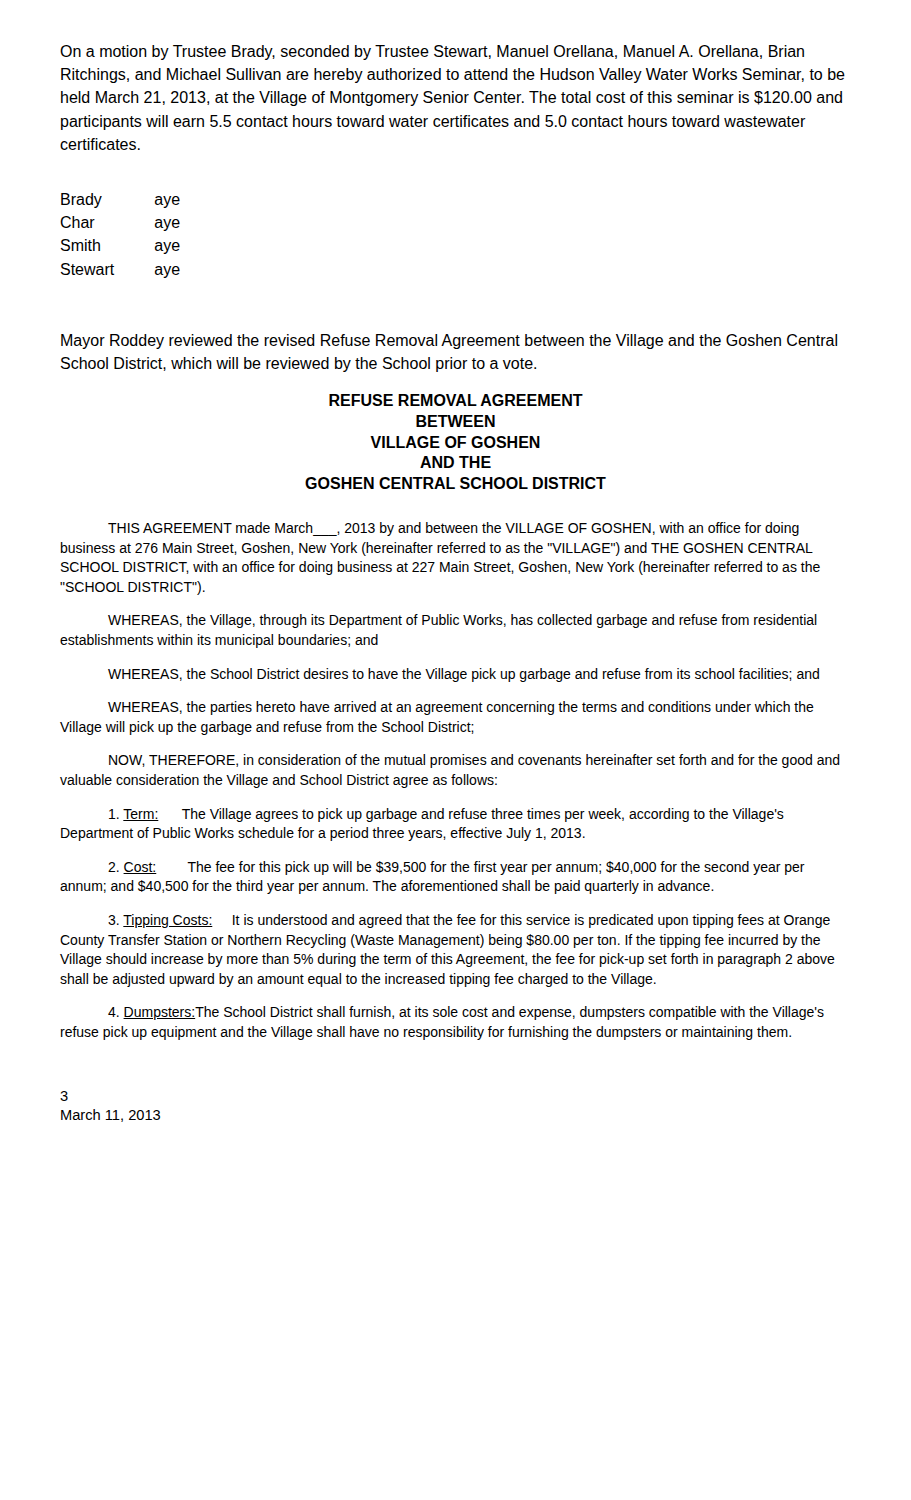On a motion by Trustee Brady, seconded by Trustee Stewart, Manuel Orellana, Manuel A. Orellana, Brian Ritchings, and Michael Sullivan are hereby authorized to attend the Hudson Valley Water Works Seminar, to be held March 21, 2013, at the Village of Montgomery Senior Center. The total cost of this seminar is $120.00 and participants will earn 5.5 contact hours toward water certificates and 5.0 contact hours toward wastewater certificates.
| Brady | aye |
| Char | aye |
| Smith | aye |
| Stewart | aye |
Mayor Roddey reviewed the revised Refuse Removal Agreement between the Village and the Goshen Central School District, which will be reviewed by the School prior to a vote.
REFUSE REMOVAL AGREEMENT
BETWEEN
VILLAGE OF GOSHEN
AND THE
GOSHEN CENTRAL SCHOOL DISTRICT
THIS AGREEMENT made March___, 2013 by and between the VILLAGE OF GOSHEN, with an office for doing business at 276 Main Street, Goshen, New York (hereinafter referred to as the "VILLAGE") and THE GOSHEN CENTRAL SCHOOL DISTRICT, with an office for doing business at 227 Main Street, Goshen, New York (hereinafter referred to as the "SCHOOL DISTRICT").
WHEREAS, the Village, through its Department of Public Works, has collected garbage and refuse from residential establishments within its municipal boundaries; and
WHEREAS, the School District desires to have the Village pick up garbage and refuse from its school facilities; and
WHEREAS, the parties hereto have arrived at an agreement concerning the terms and conditions under which the Village will pick up the garbage and refuse from the School District;
NOW, THEREFORE, in consideration of the mutual promises and covenants hereinafter set forth and for the good and valuable consideration the Village and School District agree as follows:
1. Term: The Village agrees to pick up garbage and refuse three times per week, according to the Village's Department of Public Works schedule for a period three years, effective July 1, 2013.
2. Cost: The fee for this pick up will be $39,500 for the first year per annum; $40,000 for the second year per annum; and $40,500 for the third year per annum. The aforementioned shall be paid quarterly in advance.
3. Tipping Costs: It is understood and agreed that the fee for this service is predicated upon tipping fees at Orange County Transfer Station or Northern Recycling (Waste Management) being $80.00 per ton. If the tipping fee incurred by the Village should increase by more than 5% during the term of this Agreement, the fee for pick-up set forth in paragraph 2 above shall be adjusted upward by an amount equal to the increased tipping fee charged to the Village.
4. Dumpsters: The School District shall furnish, at its sole cost and expense, dumpsters compatible with the Village's refuse pick up equipment and the Village shall have no responsibility for furnishing the dumpsters or maintaining them.
3
March 11, 2013